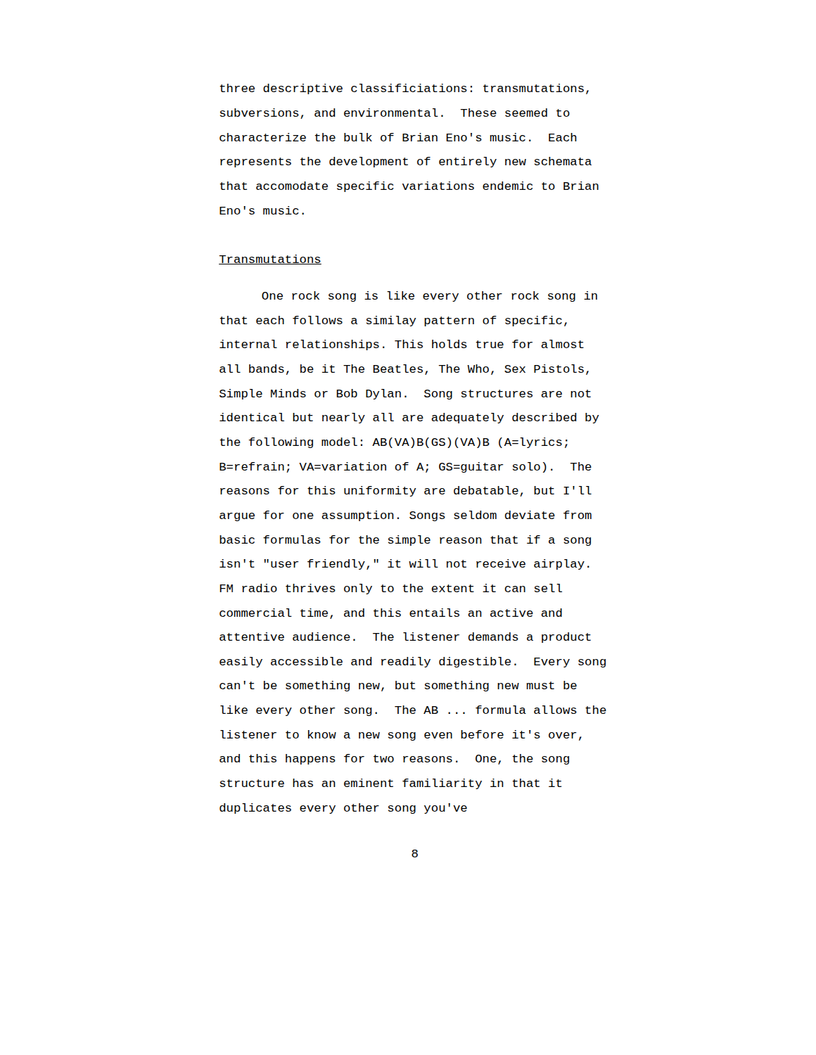three descriptive classificiations: transmutations, subversions, and environmental. These seemed to characterize the bulk of Brian Eno's music. Each represents the development of entirely new schemata that accomodate specific variations endemic to Brian Eno's music.
Transmutations
One rock song is like every other rock song in that each follows a similay pattern of specific, internal relationships. This holds true for almost all bands, be it The Beatles, The Who, Sex Pistols, Simple Minds or Bob Dylan. Song structures are not identical but nearly all are adequately described by the following model: AB(VA)B(GS)(VA)B (A=lyrics; B=refrain; VA=variation of A; GS=guitar solo). The reasons for this uniformity are debatable, but I'll argue for one assumption. Songs seldom deviate from basic formulas for the simple reason that if a song isn't "user friendly," it will not receive airplay. FM radio thrives only to the extent it can sell commercial time, and this entails an active and attentive audience. The listener demands a product easily accessible and readily digestible. Every song can't be something new, but something new must be like every other song. The AB ... formula allows the listener to know a new song even before it's over, and this happens for two reasons. One, the song structure has an eminent familiarity in that it duplicates every other song you've
8